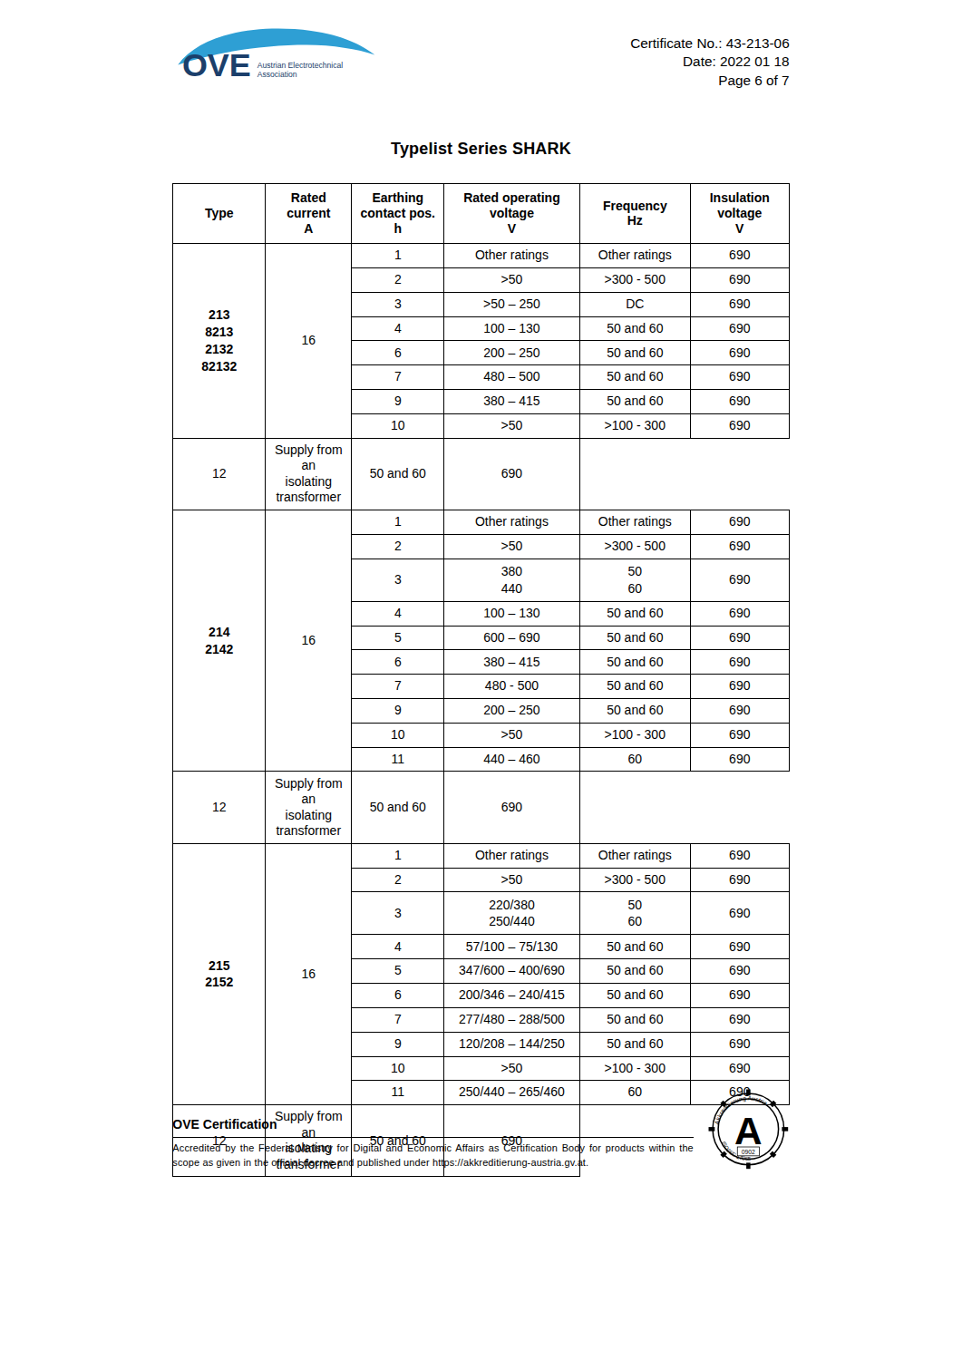OVE Austrian Electrotechnical Association
Certificate No.: 43-213-06
Date: 2022 01 18
Page 6 of 7
Typelist Series SHARK
| Type | Rated current A | Earthing contact pos. h | Rated operating voltage V | Frequency Hz | Insulation voltage V |
| --- | --- | --- | --- | --- | --- |
| 213 8213 2132 82132 | 16 | 1 | Other ratings | Other ratings | 690 |
| 2 | >50 | >300 - 500 | 690 |
| 3 | >50 – 250 | DC | 690 |
| 4 | 100 – 130 | 50 and 60 | 690 |
| 6 | 200 – 250 | 50 and 60 | 690 |
| 7 | 480 – 500 | 50 and 60 | 690 |
| 9 | 380 – 415 | 50 and 60 | 690 |
| 10 | >50 | >100 - 300 | 690 |
| 12 | Supply from an isolating transformer | 50 and 60 | 690 |
| 214 2142 | 16 | 1 | Other ratings | Other ratings | 690 |
| 2 | >50 | >300 - 500 | 690 |
| 3 | 380 440 | 50 60 | 690 |
| 4 | 100 – 130 | 50 and 60 | 690 |
| 5 | 600 – 690 | 50 and 60 | 690 |
| 6 | 380 – 415 | 50 and 60 | 690 |
| 7 | 480 - 500 | 50 and 60 | 690 |
| 9 | 200 – 250 | 50 and 60 | 690 |
| 10 | >50 | >100 - 300 | 690 |
| 11 | 440 – 460 | 60 | 690 |
| 12 | Supply from an isolating transformer | 50 and 60 | 690 |
| 215 2152 | 16 | 1 | Other ratings | Other ratings | 690 |
| 2 | >50 | >300 - 500 | 690 |
| 3 | 220/380 250/440 | 50 60 | 690 |
| 4 | 57/100 – 75/130 | 50 and 60 | 690 |
| 5 | 347/600 – 400/690 | 50 and 60 | 690 |
| 6 | 200/346 – 240/415 | 50 and 60 | 690 |
| 7 | 277/480 – 288/500 | 50 and 60 | 690 |
| 9 | 120/208 – 144/250 | 50 and 60 | 690 |
| 10 | >50 | >100 - 300 | 690 |
| 11 | 250/440 – 265/460 | 60 | 690 |
| 12 | Supply from an isolating transformer | 50 and 60 | 690 |
OVE Certification
Accredited by the Federal Ministry for Digital and Economic Affairs as Certification Body for products within the scope as given in the official decree and published under https://akkreditierung-austria.gv.at.
A Akkreditierung Austria ISO/IEC 17065 0902